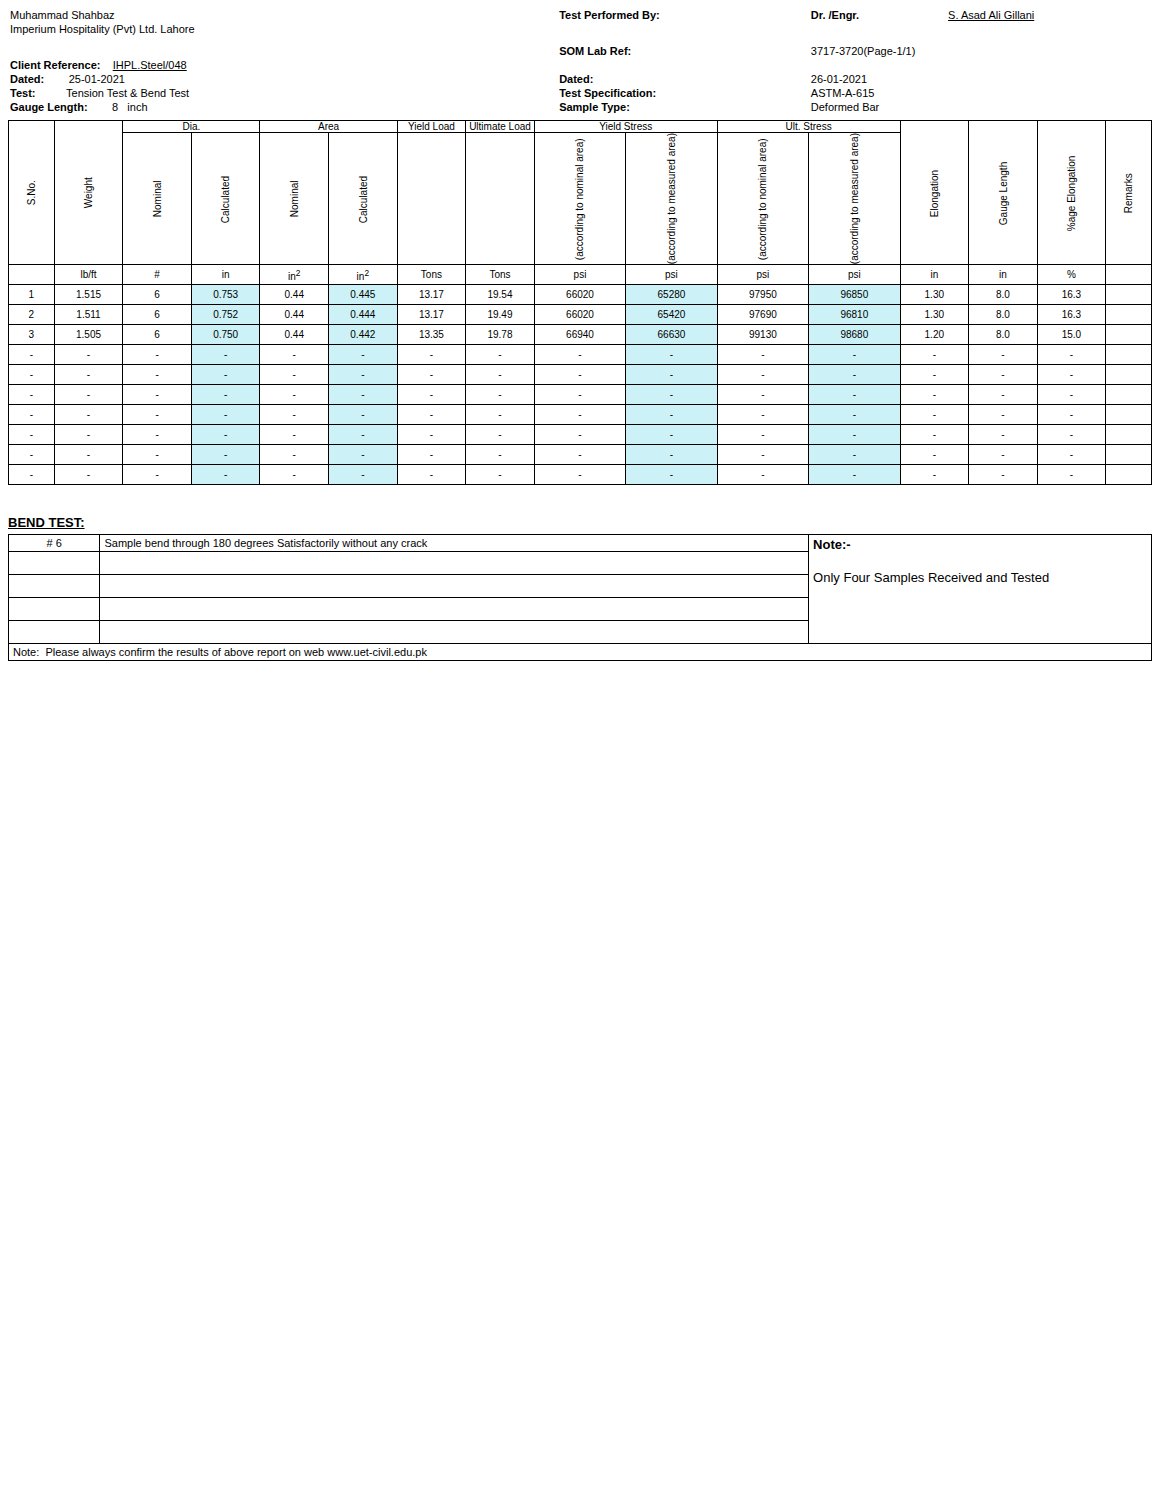| Muhammad Shahbaz | Test Performed By: | Dr. /Engr. | S. Asad Ali Gillani |
| Imperium Hospitality (Pvt) Ltd. Lahore | |
| | SOM Lab Ref: | 3717-3720(Page-1/1) |
| Client Reference: IHPL.Steel/048 | |
| Dated: 25-01-2021 | Dated: | 26-01-2021 |
| Test: Tension Test & Bend Test | Test Specification: | ASTM-A-615 |
| Gauge Length: 8 inch | Sample Type: | Deformed Bar |
| S.No. | Weight | Dia. | Area | Yield Load | Ultimate Load | Yield Stress | Ult. Stress | Elongation | Gauge Length | %age Elongation | Remarks |
| Nominal | Calculated | Nominal | Calculated | (according to nominal area) | (according to measured area) | (according to nominal area) | (according to measured area) |
| | lb/ft | # | in | in 2 | in 2 | Tons | Tons | psi | psi | psi | psi | in | in | % | |
| 1 | 1.515 | 6 | 0.753 | 0.44 | 0.445 | 13.17 | 19.54 | 66020 | 65280 | 97950 | 96850 | 1.30 | 8.0 | 16.3 | |
| 2 | 1.511 | 6 | 0.752 | 0.44 | 0.444 | 13.17 | 19.49 | 66020 | 65420 | 97690 | 96810 | 1.30 | 8.0 | 16.3 | |
| 3 | 1.505 | 6 | 0.750 | 0.44 | 0.442 | 13.35 | 19.78 | 66940 | 66630 | 99130 | 98680 | 1.20 | 8.0 | 15.0 | |
| - | - | - | - | - | - | - | - | - | - | - | - | - | - | - | |
| - | - | - | - | - | - | - | - | - | - | - | - | - | - | - | |
| - | - | - | - | - | - | - | - | - | - | - | - | - | - | - | |
| - | - | - | - | - | - | - | - | - | - | - | - | - | - | - | |
| - | - | - | - | - | - | - | - | - | - | - | - | - | - | - | |
| - | - | - | - | - | - | - | - | - | - | - | - | - | - | - | |
| - | - | - | - | - | - | - | - | - | - | - | - | - | - | - | |
BEND TEST:
| # 6 | Sample bend through 180 degrees Satisfactorily without any crack | Note:- Only Four Samples Received and Tested |
| Note: Please always confirm the results of above report on web www.uet-civil.edu.pk |